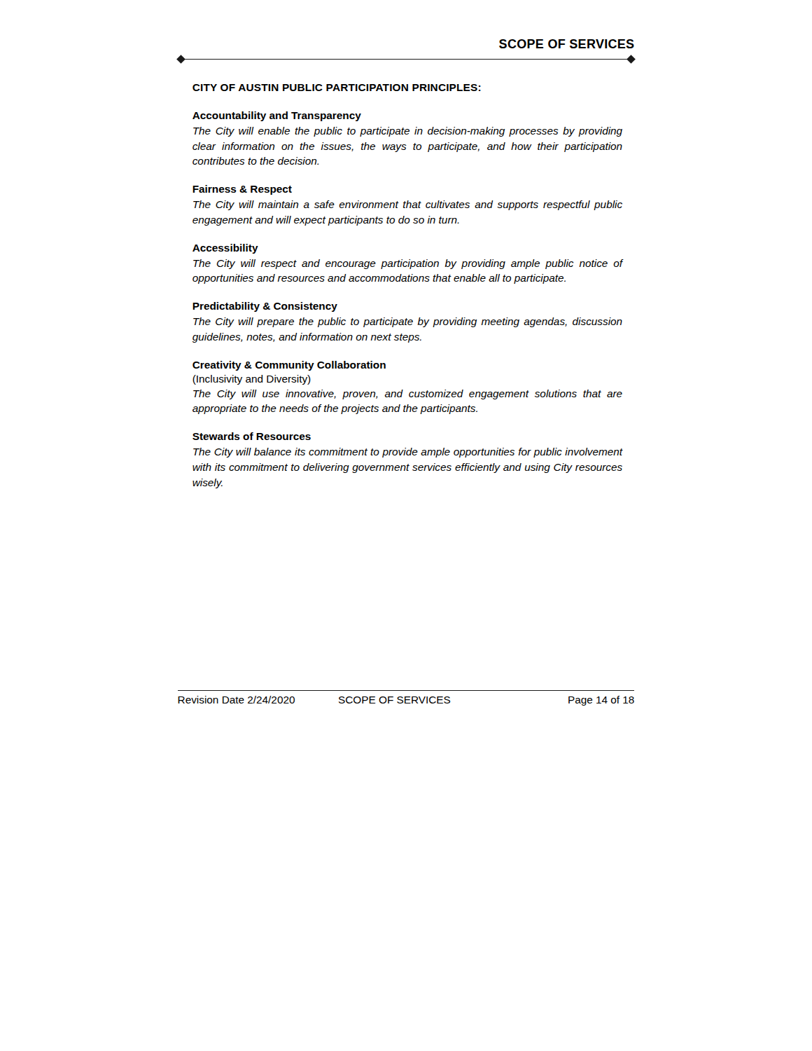SCOPE OF SERVICES
CITY OF AUSTIN PUBLIC PARTICIPATION PRINCIPLES:
Accountability and Transparency
The City will enable the public to participate in decision-making processes by providing clear information on the issues, the ways to participate, and how their participation contributes to the decision.
Fairness & Respect
The City will maintain a safe environment that cultivates and supports respectful public engagement and will expect participants to do so in turn.
Accessibility
The City will respect and encourage participation by providing ample public notice of opportunities and resources and accommodations that enable all to participate.
Predictability & Consistency
The City will prepare the public to participate by providing meeting agendas, discussion guidelines, notes, and information on next steps.
Creativity & Community Collaboration
(Inclusivity and Diversity)
The City will use innovative, proven, and customized engagement solutions that are appropriate to the needs of the projects and the participants.
Stewards of Resources
The City will balance its commitment to provide ample opportunities for public involvement with its commitment to delivering government services efficiently and using City resources wisely.
Revision Date 2/24/2020 SCOPE OF SERVICES Page 14 of 18